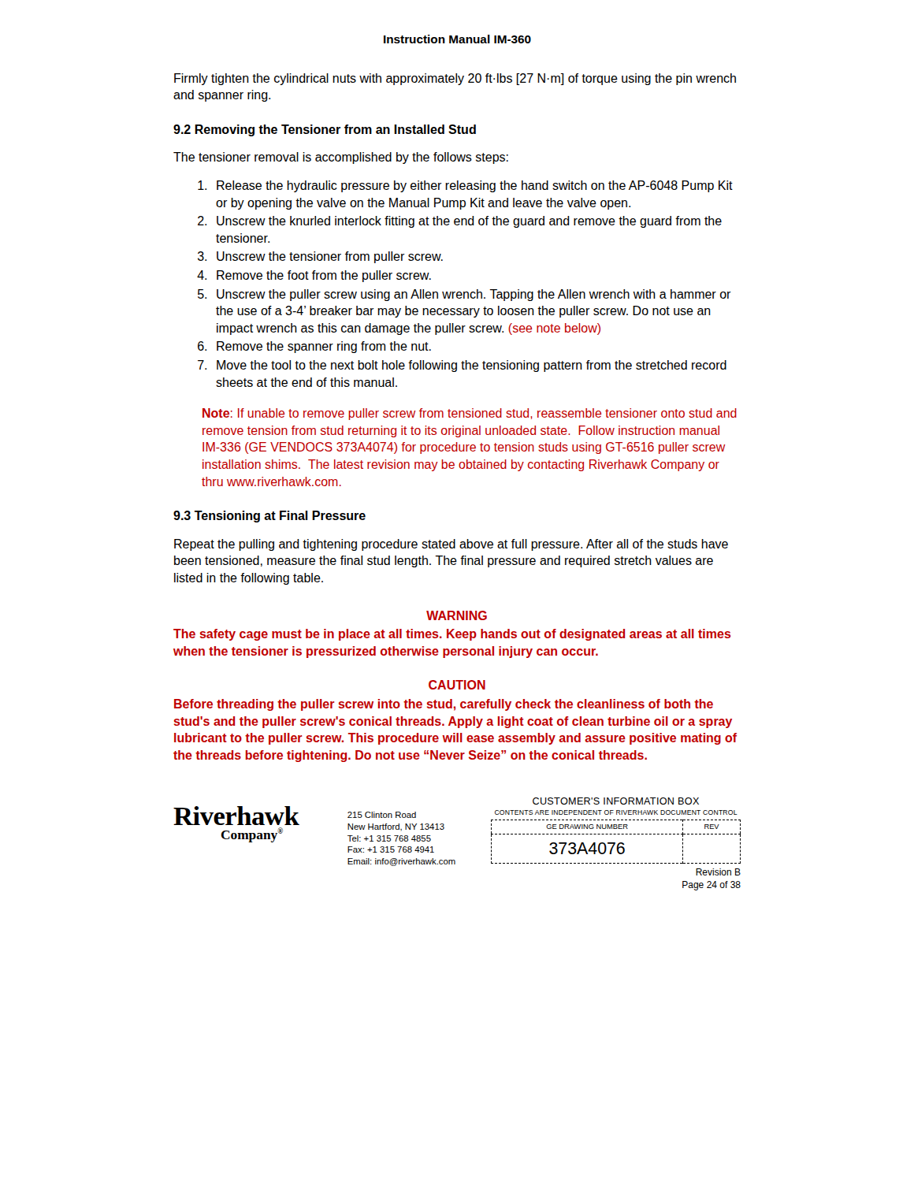Instruction Manual IM-360
Firmly tighten the cylindrical nuts with approximately 20 ft·lbs [27 N·m] of torque using the pin wrench and spanner ring.
9.2 Removing the Tensioner from an Installed Stud
The tensioner removal is accomplished by the follows steps:
Release the hydraulic pressure by either releasing the hand switch on the AP-6048 Pump Kit or by opening the valve on the Manual Pump Kit and leave the valve open.
Unscrew the knurled interlock fitting at the end of the guard and remove the guard from the tensioner.
Unscrew the tensioner from puller screw.
Remove the foot from the puller screw.
Unscrew the puller screw using an Allen wrench. Tapping the Allen wrench with a hammer or the use of a 3-4’ breaker bar may be necessary to loosen the puller screw. Do not use an impact wrench as this can damage the puller screw. (see note below)
Remove the spanner ring from the nut.
Move the tool to the next bolt hole following the tensioning pattern from the stretched record sheets at the end of this manual.
Note: If unable to remove puller screw from tensioned stud, reassemble tensioner onto stud and remove tension from stud returning it to its original unloaded state. Follow instruction manual IM-336 (GE VENDOCS 373A4074) for procedure to tension studs using GT-6516 puller screw installation shims. The latest revision may be obtained by contacting Riverhawk Company or thru www.riverhawk.com.
9.3 Tensioning at Final Pressure
Repeat the pulling and tightening procedure stated above at full pressure. After all of the studs have been tensioned, measure the final stud length. The final pressure and required stretch values are listed in the following table.
WARNING
The safety cage must be in place at all times. Keep hands out of designated areas at all times when the tensioner is pressurized otherwise personal injury can occur.
CAUTION
Before threading the puller screw into the stud, carefully check the cleanliness of both the stud's and the puller screw's conical threads. Apply a light coat of clean turbine oil or a spray lubricant to the puller screw. This procedure will ease assembly and assure positive mating of the threads before tightening. Do not use “Never Seize” on the conical threads.
Riverhawk
Company®
215 Clinton Road
New Hartford, NY 13413
Tel: +1 315 768 4855
Fax: +1 315 768 4941
Email: info@riverhawk.com
CUSTOMER'S INFORMATION BOX
CONTENTS ARE INDEPENDENT OF RIVERHAWK DOCUMENT CONTROL
| GE DRAWING NUMBER | REV |
| --- | --- |
| 373A4076 | |
Revision B
Page 24 of 38